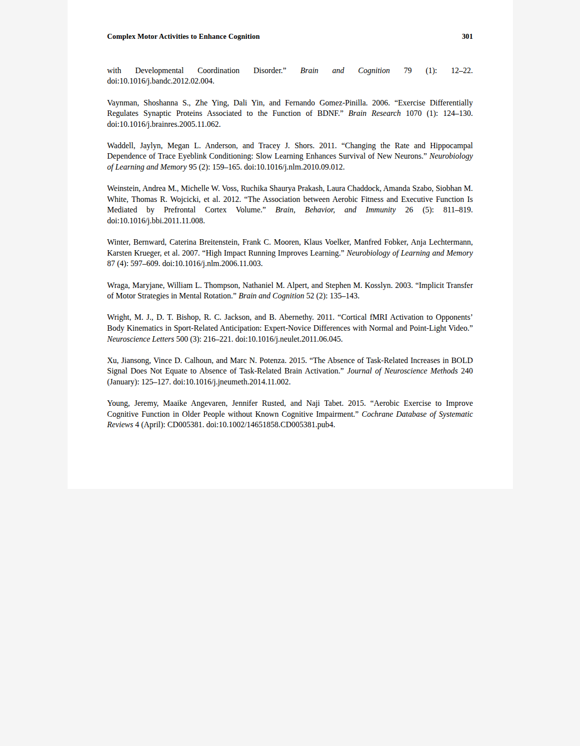Complex Motor Activities to Enhance Cognition 301
with Developmental Coordination Disorder.” Brain and Cognition 79 (1): 12–22. doi:10.1016/j.bandc.2012.02.004.
Vaynman, Shoshanna S., Zhe Ying, Dali Yin, and Fernando Gomez-Pinilla. 2006. “Exercise Differentially Regulates Synaptic Proteins Associated to the Function of BDNF.” Brain Research 1070 (1): 124–130. doi:10.1016/j.brainres.2005.11.062.
Waddell, Jaylyn, Megan L. Anderson, and Tracey J. Shors. 2011. “Changing the Rate and Hippocampal Dependence of Trace Eyeblink Conditioning: Slow Learning Enhances Survival of New Neurons.” Neurobiology of Learning and Memory 95 (2): 159–165. doi:10.1016/j.nlm.2010.09.012.
Weinstein, Andrea M., Michelle W. Voss, Ruchika Shaurya Prakash, Laura Chaddock, Amanda Szabo, Siobhan M. White, Thomas R. Wojcicki, et al. 2012. “The Association between Aerobic Fitness and Executive Function Is Mediated by Prefrontal Cortex Volume.” Brain, Behavior, and Immunity 26 (5): 811–819. doi:10.1016/j.bbi.2011.11.008.
Winter, Bernward, Caterina Breitenstein, Frank C. Mooren, Klaus Voelker, Manfred Fobker, Anja Lechtermann, Karsten Krueger, et al. 2007. “High Impact Running Improves Learning.” Neurobiology of Learning and Memory 87 (4): 597–609. doi:10.1016/j.nlm.2006.11.003.
Wraga, Maryjane, William L. Thompson, Nathaniel M. Alpert, and Stephen M. Kosslyn. 2003. “Implicit Transfer of Motor Strategies in Mental Rotation.” Brain and Cognition 52 (2): 135–143.
Wright, M. J., D. T. Bishop, R. C. Jackson, and B. Abernethy. 2011. “Cortical fMRI Activation to Opponents’ Body Kinematics in Sport-Related Anticipation: Expert-Novice Differences with Normal and Point-Light Video.” Neuroscience Letters 500 (3): 216–221. doi:10.1016/j.neulet.2011.06.045.
Xu, Jiansong, Vince D. Calhoun, and Marc N. Potenza. 2015. “The Absence of Task-Related Increases in BOLD Signal Does Not Equate to Absence of Task-Related Brain Activation.” Journal of Neuroscience Methods 240 (January): 125–127. doi:10.1016/j.jneumeth.2014.11.002.
Young, Jeremy, Maaike Angevaren, Jennifer Rusted, and Naji Tabet. 2015. “Aerobic Exercise to Improve Cognitive Function in Older People without Known Cognitive Impairment.” Cochrane Database of Systematic Reviews 4 (April): CD005381. doi:10.1002/14651858.CD005381.pub4.